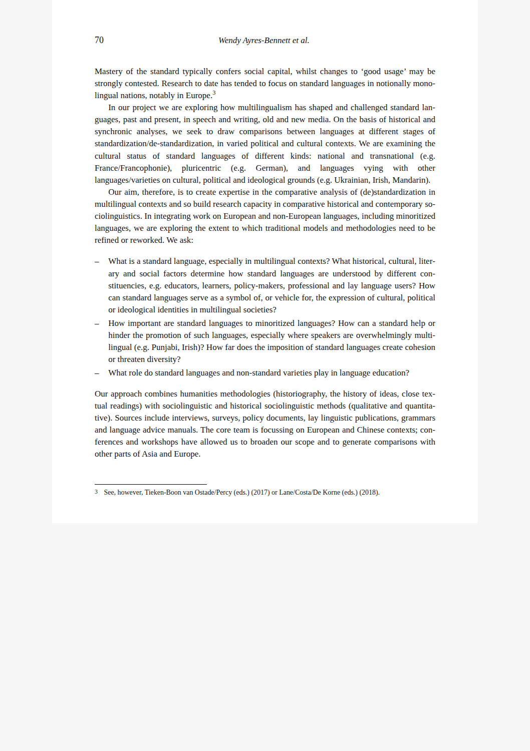70 Wendy Ayres-Bennett et al.
Mastery of the standard typically confers social capital, whilst changes to ‘good usage’ may be strongly contested. Research to date has tended to focus on standard languages in notionally monolingual nations, notably in Europe.3
In our project we are exploring how multilingualism has shaped and challenged standard languages, past and present, in speech and writing, old and new media. On the basis of historical and synchronic analyses, we seek to draw comparisons between languages at different stages of standardization/de-standardization, in varied political and cultural contexts. We are examining the cultural status of standard languages of different kinds: national and transnational (e.g. France/Francophonie), pluricentric (e.g. German), and languages vying with other languages/varieties on cultural, political and ideological grounds (e.g. Ukrainian, Irish, Mandarin).
Our aim, therefore, is to create expertise in the comparative analysis of (de)standardization in multilingual contexts and so build research capacity in comparative historical and contemporary sociolinguistics. In integrating work on European and non-European languages, including minoritized languages, we are exploring the extent to which traditional models and methodologies need to be refined or reworked. We ask:
What is a standard language, especially in multilingual contexts? What historical, cultural, literary and social factors determine how standard languages are understood by different constituencies, e.g. educators, learners, policy-makers, professional and lay language users? How can standard languages serve as a symbol of, or vehicle for, the expression of cultural, political or ideological identities in multilingual societies?
How important are standard languages to minoritized languages? How can a standard help or hinder the promotion of such languages, especially where speakers are overwhelmingly multilingual (e.g. Punjabi, Irish)? How far does the imposition of standard languages create cohesion or threaten diversity?
What role do standard languages and non-standard varieties play in language education?
Our approach combines humanities methodologies (historiography, the history of ideas, close textual readings) with sociolinguistic and historical sociolinguistic methods (qualitative and quantitative). Sources include interviews, surveys, policy documents, lay linguistic publications, grammars and language advice manuals. The core team is focussing on European and Chinese contexts; conferences and workshops have allowed us to broaden our scope and to generate comparisons with other parts of Asia and Europe.
3 See, however, Tieken-Boon van Ostade/Percy (eds.) (2017) or Lane/Costa/De Korne (eds.) (2018).